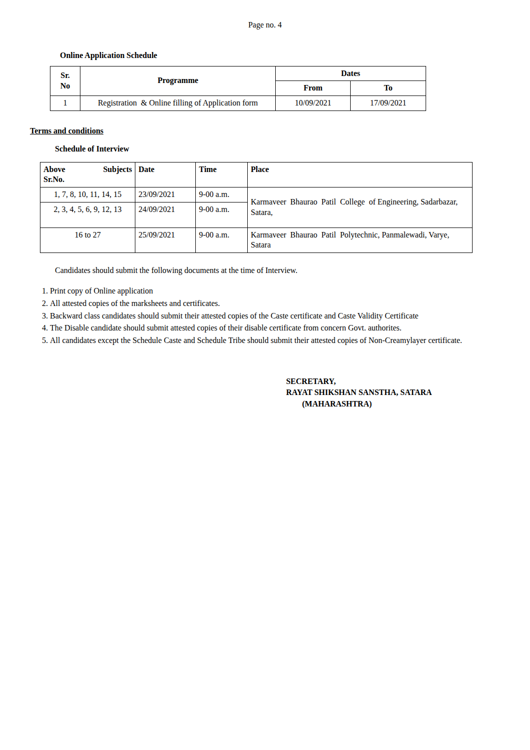Page no. 4
Online Application Schedule
| Sr. No | Programme | Dates |
| --- | --- | --- |
| From | To |
| 1 | Registration & Online filling of Application form | 10/09/2021 | 17/09/2021 |
Terms and conditions
Schedule of Interview
| Above Subjects Sr.No. | Date | Time | Place |
| --- | --- | --- | --- |
| 1, 7, 8, 10, 11, 14, 15 | 23/09/2021 | 9-00 a.m. | Karmaveer Bhaurao Patil College of Engineering, Sadarbazar, Satara, |
| 2, 3, 4, 5, 6, 9, 12, 13 | 24/09/2021 | 9-00 a.m. |
| 16 to 27 | 25/09/2021 | 9-00 a.m. | Karmaveer Bhaurao Patil Polytechnic, Panmalewadi, Varye, Satara |
Candidates should submit the following documents at the time of Interview.
Print copy of Online application
All attested copies of the marksheets and certificates.
Backward class candidates should submit their attested copies of the Caste certificate and Caste Validity Certificate
The Disable candidate should submit attested copies of their disable certificate from concern Govt. authorites.
All candidates except the Schedule Caste and Schedule Tribe should submit their attested copies of Non-Creamylayer certificate.
SECRETARY,
RAYAT SHIKSHAN SANSTHA, SATARA
(MAHARASHTRA)